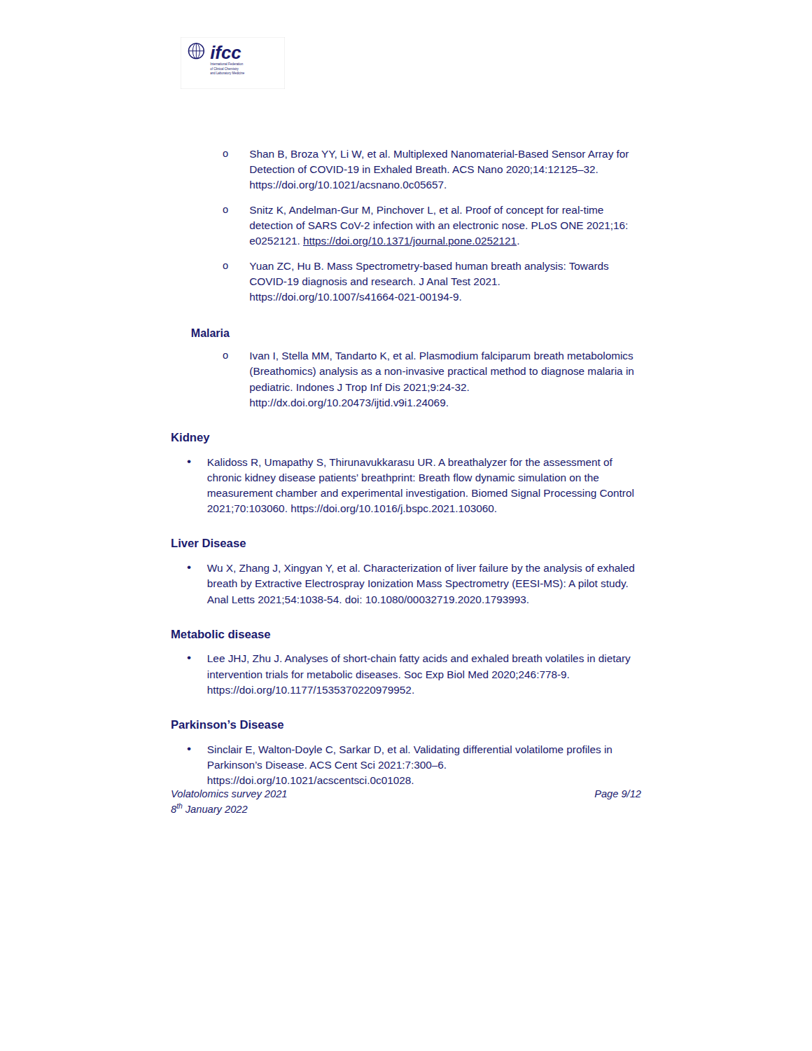Shan B, Broza YY, Li W, et al. Multiplexed Nanomaterial-Based Sensor Array for Detection of COVID-19 in Exhaled Breath. ACS Nano 2020;14:12125–32. https://doi.org/10.1021/acsnano.0c05657.
Snitz K, Andelman-Gur M, Pinchover L, et al. Proof of concept for real-time detection of SARS CoV-2 infection with an electronic nose. PLoS ONE 2021;16: e0252121. https://doi.org/10.1371/journal.pone.0252121.
Yuan ZC, Hu B. Mass Spectrometry-based human breath analysis: Towards COVID-19 diagnosis and research. J Anal Test 2021. https://doi.org/10.1007/s41664-021-00194-9.
Malaria
Ivan I, Stella MM, Tandarto K, et al. Plasmodium falciparum breath metabolomics (Breathomics) analysis as a non-invasive practical method to diagnose malaria in pediatric. Indones J Trop Inf Dis 2021;9:24-32. http://dx.doi.org/10.20473/ijtid.v9i1.24069.
Kidney
Kalidoss R, Umapathy S, Thirunavukkarasu UR. A breathalyzer for the assessment of chronic kidney disease patients’ breathprint: Breath flow dynamic simulation on the measurement chamber and experimental investigation. Biomed Signal Processing Control 2021;70:103060. https://doi.org/10.1016/j.bspc.2021.103060.
Liver Disease
Wu X, Zhang J, Xingyan Y, et al. Characterization of liver failure by the analysis of exhaled breath by Extractive Electrospray Ionization Mass Spectrometry (EESI-MS): A pilot study. Anal Letts 2021;54:1038-54. doi: 10.1080/00032719.2020.1793993.
Metabolic disease
Lee JHJ, Zhu J. Analyses of short-chain fatty acids and exhaled breath volatiles in dietary intervention trials for metabolic diseases. Soc Exp Biol Med 2020;246:778-9. https://doi.org/10.1177/1535370220979952.
Parkinson’s Disease
Sinclair E, Walton-Doyle C, Sarkar D, et al. Validating differential volatilome profiles in Parkinson’s Disease. ACS Cent Sci 2021:7:300–6. https://doi.org/10.1021/acscentsci.0c01028.
Volatolomics survey 2021
8th January 2022
Page 9/12